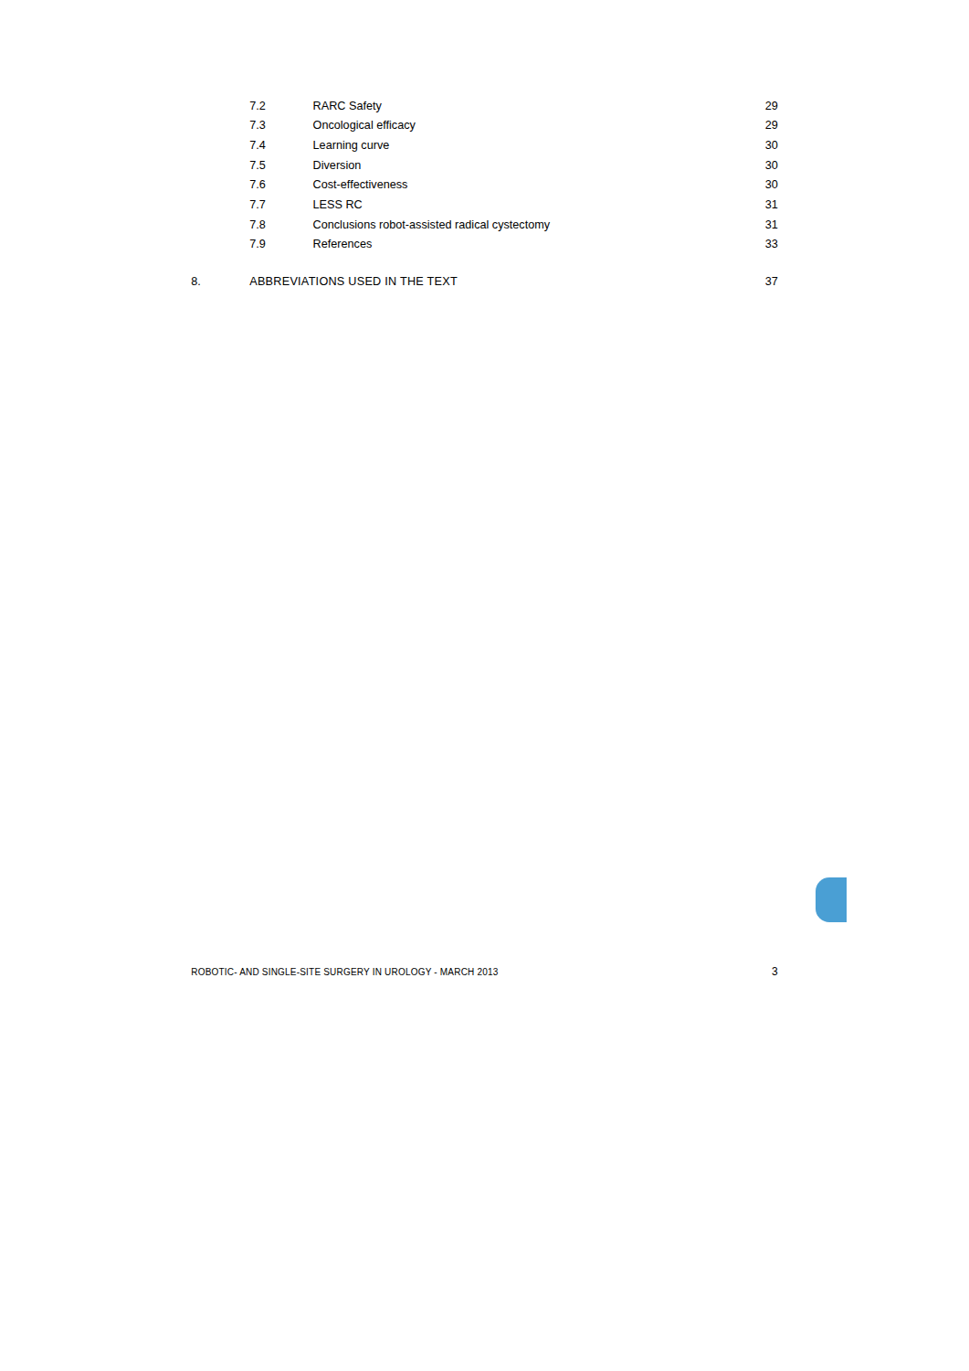| | 7.2 | RARC Safety | 29 |
| | 7.3 | Oncological efficacy | 29 |
| | 7.4 | Learning curve | 30 |
| | 7.5 | Diversion | 30 |
| | 7.6 | Cost-effectiveness | 30 |
| | 7.7 | LESS RC | 31 |
| | 7.8 | Conclusions robot-assisted radical cystectomy | 31 |
| | 7.9 | References | 33 |
| 8. | ABBREVIATIONS USED IN THE TEXT | 37 |
Robotic- and single-site surgery in urology - march 2013 3